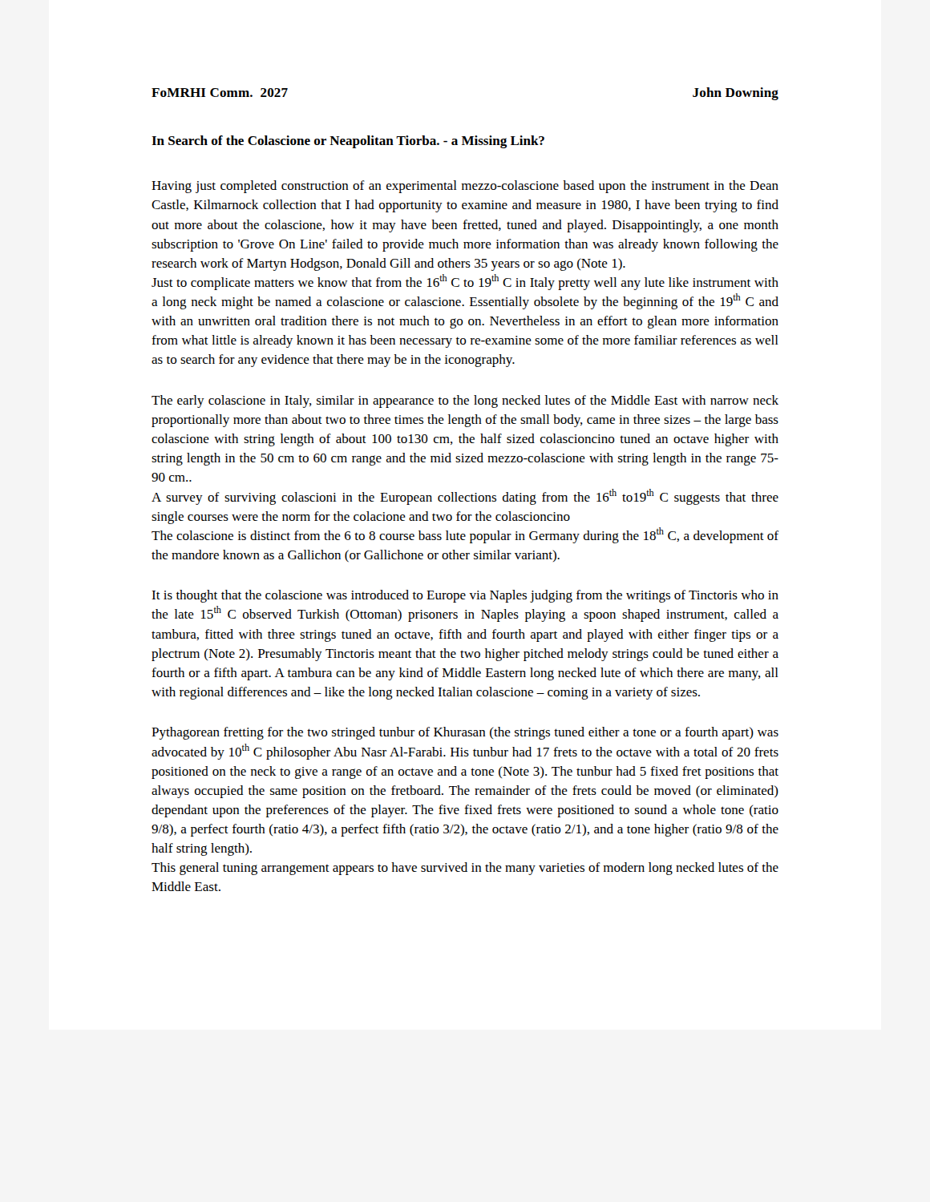FoMRHI Comm. 2027 John Downing
In Search of the Colascione or Neapolitan Tiorba. - a Missing Link?
Having just completed construction of an experimental mezzo-colascione based upon the instrument in the Dean Castle, Kilmarnock collection that I had opportunity to examine and measure in 1980, I have been trying to find out more about the colascione, how it may have been fretted, tuned and played. Disappointingly, a one month subscription to 'Grove On Line' failed to provide much more information than was already known following the research work of Martyn Hodgson, Donald Gill and others 35 years or so ago (Note 1).
Just to complicate matters we know that from the 16th C to 19th C in Italy pretty well any lute like instrument with a long neck might be named a colascione or calascione. Essentially obsolete by the beginning of the 19th C and with an unwritten oral tradition there is not much to go on. Nevertheless in an effort to glean more information from what little is already known it has been necessary to re-examine some of the more familiar references as well as to search for any evidence that there may be in the iconography.
The early colascione in Italy, similar in appearance to the long necked lutes of the Middle East with narrow neck proportionally more than about two to three times the length of the small body, came in three sizes – the large bass colascione with string length of about 100 to130 cm, the half sized colascioncino tuned an octave higher with string length in the 50 cm to 60 cm range and the mid sized mezzo-colascione with string length in the range 75-90 cm..
A survey of surviving colascioni in the European collections dating from the 16th to19th C suggests that three single courses were the norm for the colacione and two for the colascioncino
The colascione is distinct from the 6 to 8 course bass lute popular in Germany during the 18th C, a development of the mandore known as a Gallichon (or Gallichone or other similar variant).
It is thought that the colascione was introduced to Europe via Naples judging from the writings of Tinctoris who in the late 15th C observed Turkish (Ottoman) prisoners in Naples playing a spoon shaped instrument, called a tambura, fitted with three strings tuned an octave, fifth and fourth apart and played with either finger tips or a plectrum (Note 2). Presumably Tinctoris meant that the two higher pitched melody strings could be tuned either a fourth or a fifth apart. A tambura can be any kind of Middle Eastern long necked lute of which there are many, all with regional differences and – like the long necked Italian colascione – coming in a variety of sizes.
Pythagorean fretting for the two stringed tunbur of Khurasan (the strings tuned either a tone or a fourth apart) was advocated by 10th C philosopher Abu Nasr Al-Farabi. His tunbur had 17 frets to the octave with a total of 20 frets positioned on the neck to give a range of an octave and a tone (Note 3). The tunbur had 5 fixed fret positions that always occupied the same position on the fretboard. The remainder of the frets could be moved (or eliminated) dependant upon the preferences of the player. The five fixed frets were positioned to sound a whole tone (ratio 9/8), a perfect fourth (ratio 4/3), a perfect fifth (ratio 3/2), the octave (ratio 2/1), and a tone higher (ratio 9/8 of the half string length).
This general tuning arrangement appears to have survived in the many varieties of modern long necked lutes of the Middle East.